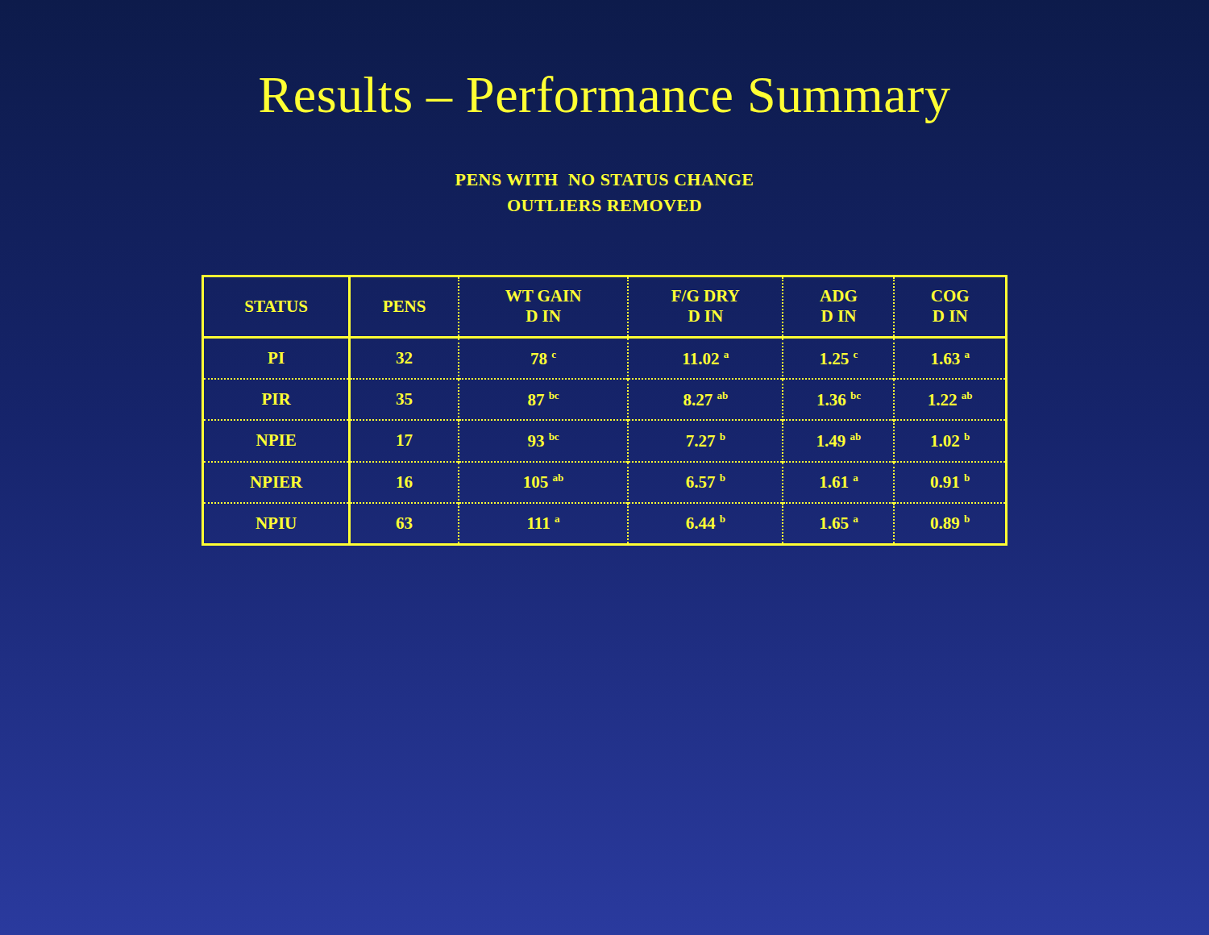Results – Performance Summary
PENS WITH NO STATUS CHANGE
OUTLIERS REMOVED
| STATUS | PENS | WT GAIN D IN | F/G DRY D IN | ADG D IN | COG D IN |
| --- | --- | --- | --- | --- | --- |
| PI | 32 | 78 c | 11.02 a | 1.25 c | 1.63 a |
| PIR | 35 | 87 bc | 8.27 ab | 1.36 bc | 1.22 ab |
| NPIE | 17 | 93 bc | 7.27 b | 1.49 ab | 1.02 b |
| NPIER | 16 | 105 ab | 6.57 b | 1.61 a | 0.91 b |
| NPIU | 63 | 111 a | 6.44 b | 1.65 a | 0.89 b |